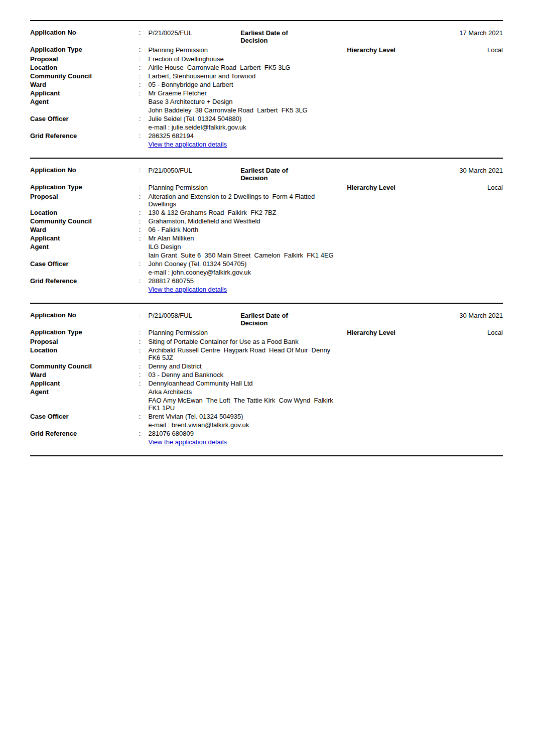| Application No | : | / P/21/0025/FUL / Earliest Date of Decision / 17 March 2021 / |
| Application Type | : | / Planning Permission / Hierarchy Level / Local / |
| Proposal | : | Erection of Dwellinghouse |
| Location | : | Airlie House Carronvale Road Larbert FK5 3LG |
| Community Council | : | Larbert, Stenhousemuir and Torwood |
| Ward | : | 05 - Bonnybridge and Larbert |
| Applicant | : | Mr Graeme Fletcher |
| Agent | | Base 3 Architecture + Design |
| | | John Baddeley 38 Carronvale Road Larbert FK5 3LG |
| Case Officer | : | Julie Seidel (Tel. 01324 504880) |
| | | e-mail : julie.seidel@falkirk.gov.uk |
| Grid Reference | : | 286325 682194 |
| | | View the application details |
| Application No | : | / P/21/0050/FUL / Earliest Date of Decision / 30 March 2021 / |
| Application Type | : | / Planning Permission / Hierarchy Level / Local / |
| Proposal | : | Alteration and Extension to 2 Dwellings to Form 4 Flatted Dwellings |
| Location | : | 130 & 132 Grahams Road Falkirk FK2 7BZ |
| Community Council | : | Grahamston, Middlefield and Westfield |
| Ward | : | 06 - Falkirk North |
| Applicant | : | Mr Alan Milliken |
| Agent | | ILG Design |
| | | Iain Grant Suite 6 350 Main Street Camelon Falkirk FK1 4EG |
| Case Officer | : | John Cooney (Tel. 01324 504705) |
| | | e-mail : john.cooney@falkirk.gov.uk |
| Grid Reference | : | 288817 680755 |
| | | View the application details |
| Application No | : | / P/21/0058/FUL / Earliest Date of Decision / 30 March 2021 / |
| Application Type | : | / Planning Permission / Hierarchy Level / Local / |
| Proposal | : | Siting of Portable Container for Use as a Food Bank |
| Location | : | Archibald Russell Centre Haypark Road Head Of Muir Denny FK6 5JZ |
| Community Council | : | Denny and District |
| Ward | : | 03 - Denny and Banknock |
| Applicant | : | Dennyloanhead Community Hall Ltd |
| Agent | | Arka Architects |
| | | FAO Amy McEwan The Loft The Tattie Kirk Cow Wynd Falkirk FK1 1PU |
| Case Officer | : | Brent Vivian (Tel. 01324 504935) |
| | | e-mail : brent.vivian@falkirk.gov.uk |
| Grid Reference | : | 281076 680809 |
| | | View the application details |